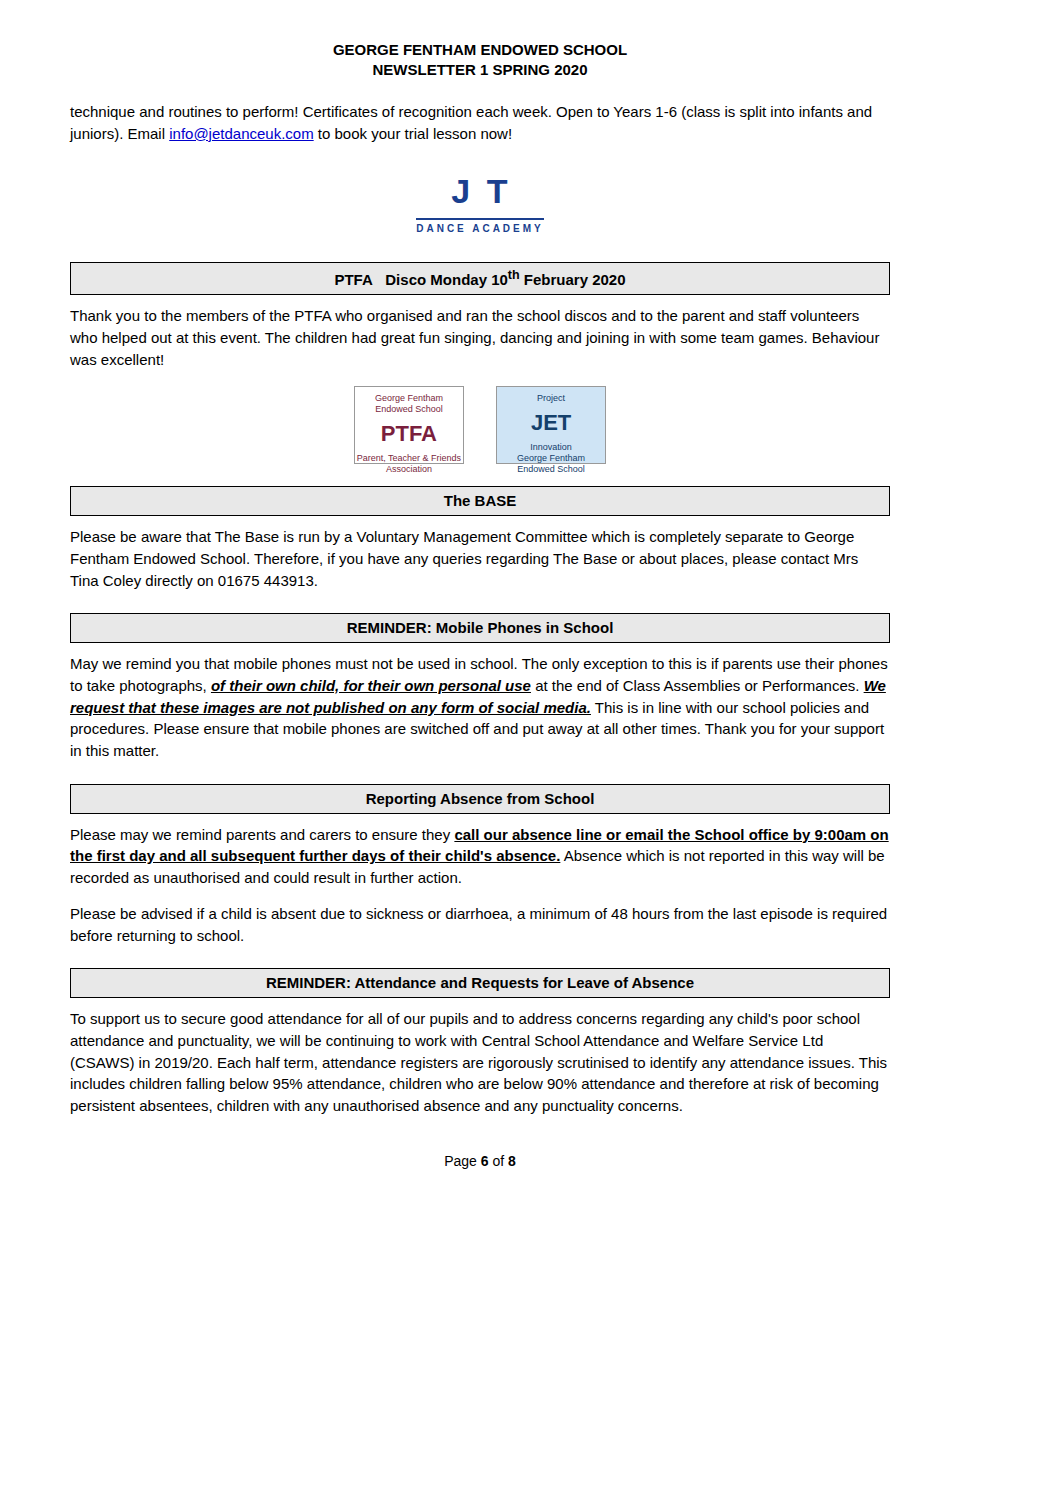GEORGE FENTHAM ENDOWED SCHOOL
NEWSLETTER 1 SPRING 2020
technique and routines to perform! Certificates of recognition each week. Open to Years 1-6 (class is split into infants and juniors). Email info@jetdanceuk.com to book your trial lesson now!
J  TDANCE ACADEMY
PTFA Disco Monday 10th February 2020
Thank you to the members of the PTFA who organised and ran the school discos and to the parent and staff volunteers who helped out at this event. The children had great fun singing, dancing and joining in with some team games. Behaviour was excellent!
George Fentham Endowed SchoolPTFAParent, Teacher & Friends Association ProjectJETInnovation
George Fentham Endowed School
The BASE
Please be aware that The Base is run by a Voluntary Management Committee which is completely separate to George Fentham Endowed School. Therefore, if you have any queries regarding The Base or about places, please contact Mrs Tina Coley directly on 01675 443913.
REMINDER: Mobile Phones in School
May we remind you that mobile phones must not be used in school. The only exception to this is if parents use their phones to take photographs, of their own child, for their own personal use at the end of Class Assemblies or Performances. We request that these images are not published on any form of social media. This is in line with our school policies and procedures. Please ensure that mobile phones are switched off and put away at all other times. Thank you for your support in this matter.
Reporting Absence from School
Please may we remind parents and carers to ensure they call our absence line or email the School office by 9:00am on the first day and all subsequent further days of their child's absence. Absence which is not reported in this way will be recorded as unauthorised and could result in further action.
Please be advised if a child is absent due to sickness or diarrhoea, a minimum of 48 hours from the last episode is required before returning to school.
REMINDER: Attendance and Requests for Leave of Absence
To support us to secure good attendance for all of our pupils and to address concerns regarding any child's poor school attendance and punctuality, we will be continuing to work with Central School Attendance and Welfare Service Ltd (CSAWS) in 2019/20. Each half term, attendance registers are rigorously scrutinised to identify any attendance issues. This includes children falling below 95% attendance, children who are below 90% attendance and therefore at risk of becoming persistent absentees, children with any unauthorised absence and any punctuality concerns.
Page 6 of 8